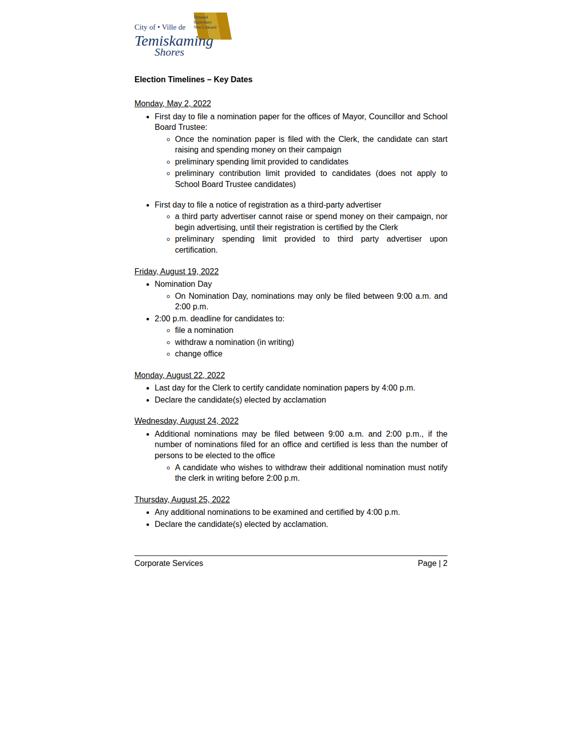Election Timelines – Key Dates
Monday, May 2, 2022
First day to file a nomination paper for the offices of Mayor, Councillor and School Board Trustee:
Once the nomination paper is filed with the Clerk, the candidate can start raising and spending money on their campaign
preliminary spending limit provided to candidates
preliminary contribution limit provided to candidates (does not apply to School Board Trustee candidates)
First day to file a notice of registration as a third-party advertiser
a third party advertiser cannot raise or spend money on their campaign, nor begin advertising, until their registration is certified by the Clerk
preliminary spending limit provided to third party advertiser upon certification.
Friday, August 19, 2022
Nomination Day
On Nomination Day, nominations may only be filed between 9:00 a.m. and 2:00 p.m.
2:00 p.m. deadline for candidates to:
file a nomination
withdraw a nomination (in writing)
change office
Monday, August 22, 2022
Last day for the Clerk to certify candidate nomination papers by 4:00 p.m.
Declare the candidate(s) elected by acclamation
Wednesday, August 24, 2022
Additional nominations may be filed between 9:00 a.m. and 2:00 p.m., if the number of nominations filed for an office and certified is less than the number of persons to be elected to the office
A candidate who wishes to withdraw their additional nomination must notify the clerk in writing before 2:00 p.m.
Thursday, August 25, 2022
Any additional nominations to be examined and certified by 4:00 p.m.
Declare the candidate(s) elected by acclamation.
Corporate Services Page | 2